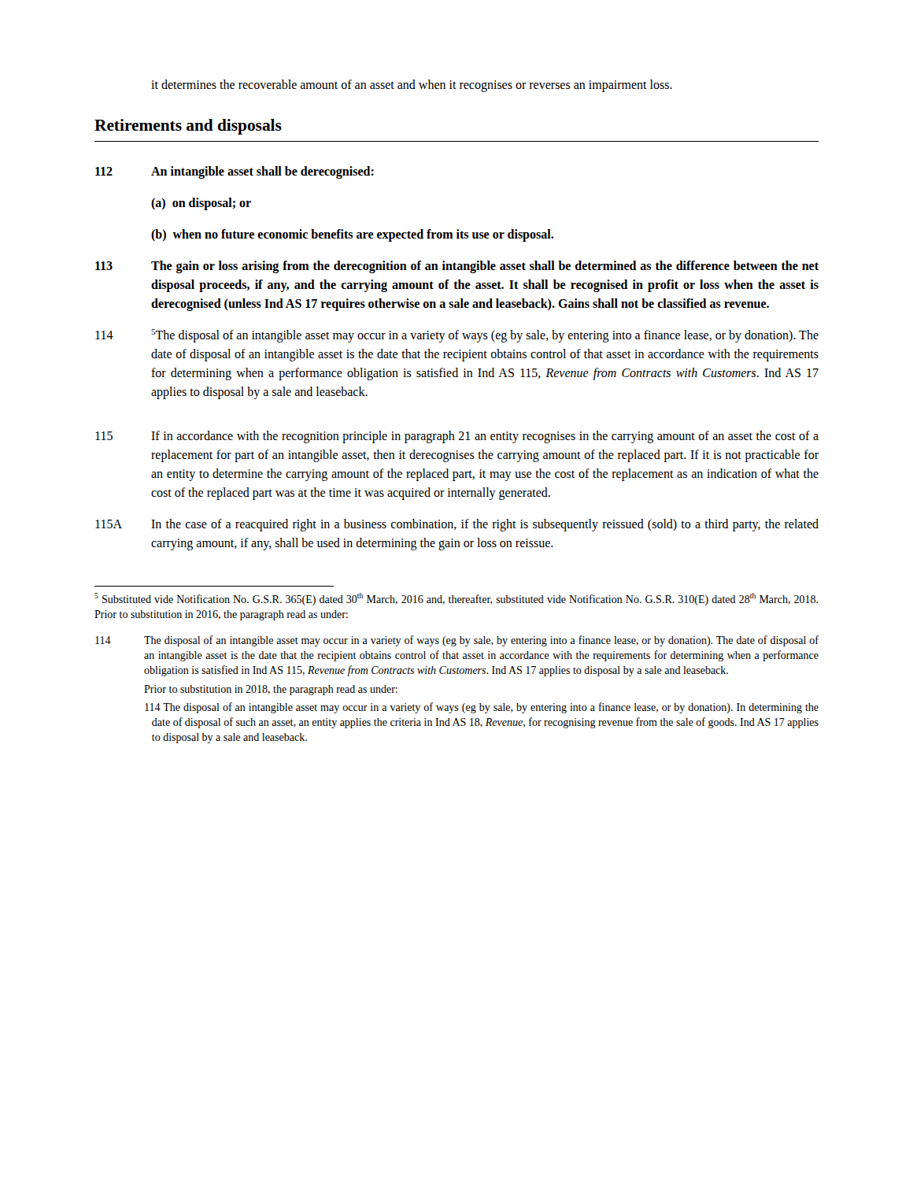it determines the recoverable amount of an asset and when it recognises or reverses an impairment loss.
Retirements and disposals
112
An intangible asset shall be derecognised:
(a) on disposal; or
(b) when no future economic benefits are expected from its use or disposal.
113
The gain or loss arising from the derecognition of an intangible asset shall be determined as the difference between the net disposal proceeds, if any, and the carrying amount of the asset. It shall be recognised in profit or loss when the asset is derecognised (unless Ind AS 17 requires otherwise on a sale and leaseback). Gains shall not be classified as revenue.
114
5The disposal of an intangible asset may occur in a variety of ways (eg by sale, by entering into a finance lease, or by donation). The date of disposal of an intangible asset is the date that the recipient obtains control of that asset in accordance with the requirements for determining when a performance obligation is satisfied in Ind AS 115, Revenue from Contracts with Customers. Ind AS 17 applies to disposal by a sale and leaseback.
115
If in accordance with the recognition principle in paragraph 21 an entity recognises in the carrying amount of an asset the cost of a replacement for part of an intangible asset, then it derecognises the carrying amount of the replaced part. If it is not practicable for an entity to determine the carrying amount of the replaced part, it may use the cost of the replacement as an indication of what the cost of the replaced part was at the time it was acquired or internally generated.
115A
In the case of a reacquired right in a business combination, if the right is subsequently reissued (sold) to a third party, the related carrying amount, if any, shall be used in determining the gain or loss on reissue.
5 Substituted vide Notification No. G.S.R. 365(E) dated 30th March, 2016 and, thereafter, substituted vide Notification No. G.S.R. 310(E) dated 28th March, 2018. Prior to substitution in 2016, the paragraph read as under:
114
The disposal of an intangible asset may occur in a variety of ways (eg by sale, by entering into a finance lease, or by donation). The date of disposal of an intangible asset is the date that the recipient obtains control of that asset in accordance with the requirements for determining when a performance obligation is satisfied in Ind AS 115, Revenue from Contracts with Customers. Ind AS 17 applies to disposal by a sale and leaseback.
Prior to substitution in 2018, the paragraph read as under:
114 The disposal of an intangible asset may occur in a variety of ways (eg by sale, by entering into a finance lease, or by donation). In determining the date of disposal of such an asset, an entity applies the criteria in Ind AS 18, Revenue, for recognising revenue from the sale of goods. Ind AS 17 applies to disposal by a sale and leaseback.